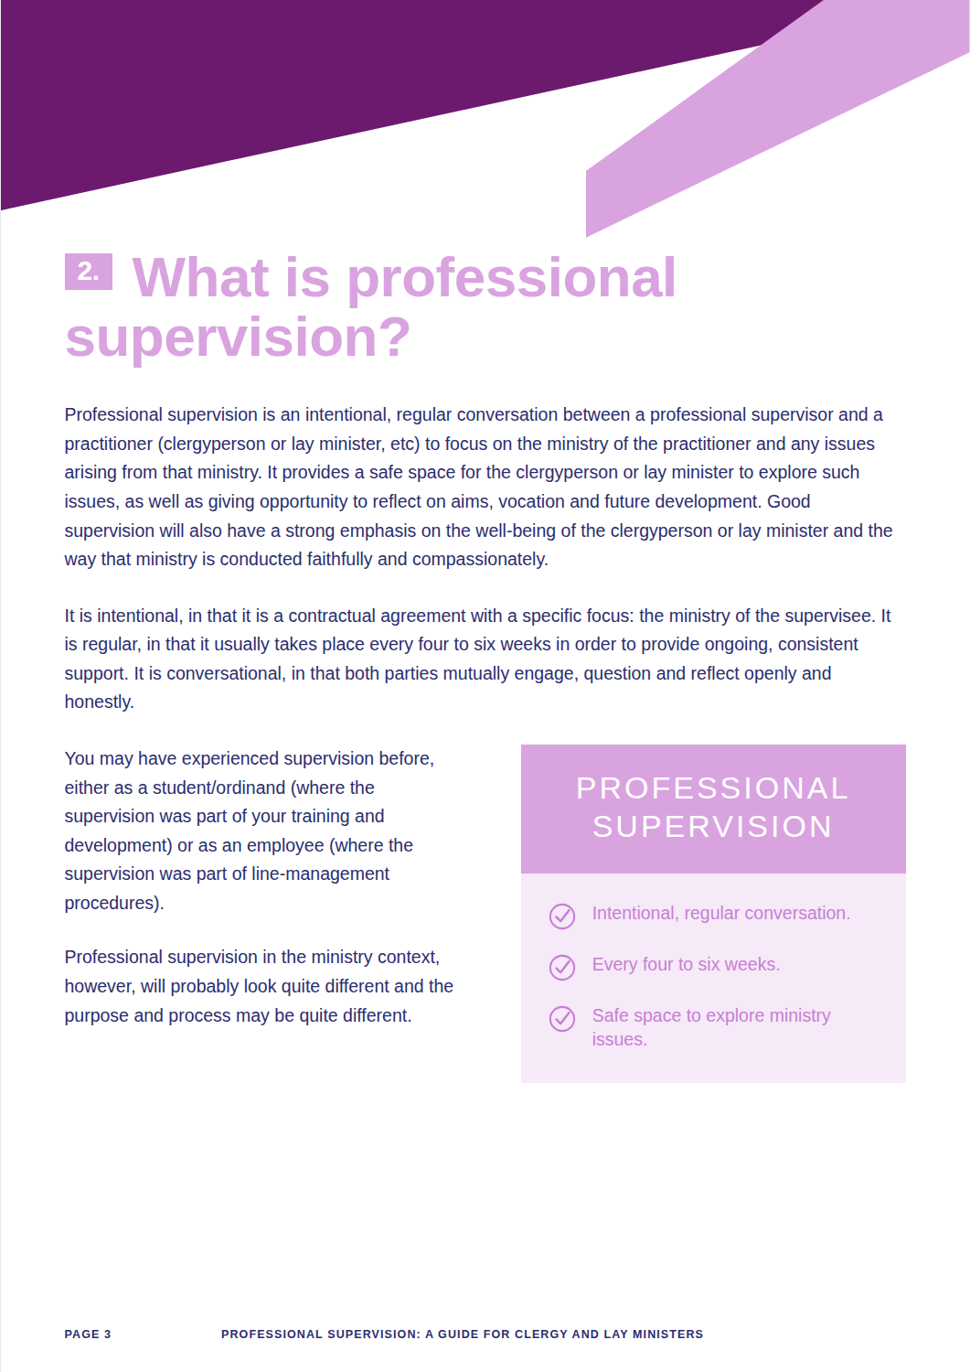2. What is professional supervision?
Professional supervision is an intentional, regular conversation between a professional supervisor and a practitioner (clergyperson or lay minister, etc) to focus on the ministry of the practitioner and any issues arising from that ministry. It provides a safe space for the clergyperson or lay minister to explore such issues, as well as giving opportunity to reflect on aims, vocation and future development. Good supervision will also have a strong emphasis on the well-being of the clergyperson or lay minister and the way that ministry is conducted faithfully and compassionately.
It is intentional, in that it is a contractual agreement with a specific focus: the ministry of the supervisee. It is regular, in that it usually takes place every four to six weeks in order to provide ongoing, consistent support. It is conversational, in that both parties mutually engage, question and reflect openly and honestly.
You may have experienced supervision before, either as a student/ordinand (where the supervision was part of your training and development) or as an employee (where the supervision was part of line-management procedures).
Professional supervision in the ministry context, however, will probably look quite different and the purpose and process may be quite different.
PROFESSIONAL
SUPERVISION
Intentional, regular conversation.
Every four to six weeks.
Safe space to explore ministry issues.
PAGE 3 PROFESSIONAL SUPERVISION: A GUIDE FOR CLERGY AND LAY MINISTERS